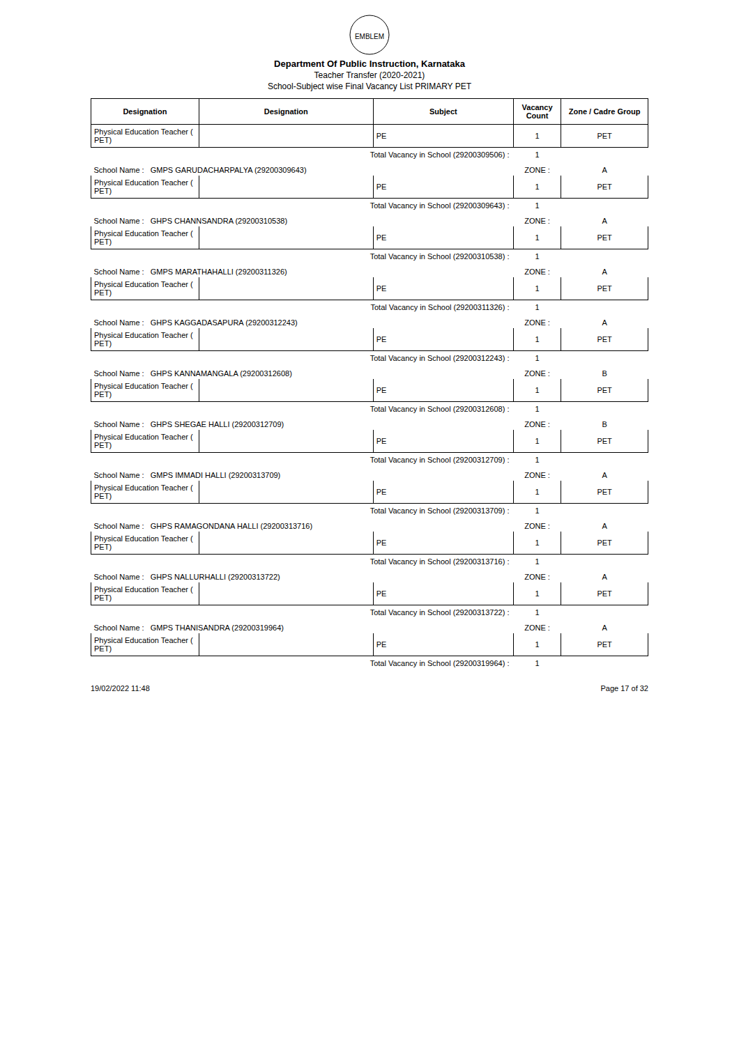EMBLEM
Department Of Public Instruction, Karnataka
Teacher Transfer (2020-2021)
School-Subject wise Final Vacancy List PRIMARY PET
| Designation | Designation | Subject | Vacancy Count | Zone / Cadre Group |
| --- | --- | --- | --- | --- |
| Physical Education Teacher ( PET) | | PE | 1 | PET |
| Total Vacancy in School (29200309506) : | 1 | |
| School Name : GMPS GARUDACHARPALYA (29200309643) | ZONE : | A |
| Physical Education Teacher ( PET) | | PE | 1 | PET |
| Total Vacancy in School (29200309643) : | 1 | |
| School Name : GHPS CHANNSANDRA (29200310538) | ZONE : | A |
| Physical Education Teacher ( PET) | | PE | 1 | PET |
| Total Vacancy in School (29200310538) : | 1 | |
| School Name : GMPS MARATHAHALLI (29200311326) | ZONE : | A |
| Physical Education Teacher ( PET) | | PE | 1 | PET |
| Total Vacancy in School (29200311326) : | 1 | |
| School Name : GHPS KAGGADASAPURA (29200312243) | ZONE : | A |
| Physical Education Teacher ( PET) | | PE | 1 | PET |
| Total Vacancy in School (29200312243) : | 1 | |
| School Name : GHPS KANNAMANGALA (29200312608) | ZONE : | B |
| Physical Education Teacher ( PET) | | PE | 1 | PET |
| Total Vacancy in School (29200312608) : | 1 | |
| School Name : GHPS SHEGAE HALLI (29200312709) | ZONE : | B |
| Physical Education Teacher ( PET) | | PE | 1 | PET |
| Total Vacancy in School (29200312709) : | 1 | |
| School Name : GMPS IMMADI HALLI (29200313709) | ZONE : | A |
| Physical Education Teacher ( PET) | | PE | 1 | PET |
| Total Vacancy in School (29200313709) : | 1 | |
| School Name : GHPS RAMAGONDANA HALLI (29200313716) | ZONE : | A |
| Physical Education Teacher ( PET) | | PE | 1 | PET |
| Total Vacancy in School (29200313716) : | 1 | |
| School Name : GHPS NALLURHALLI (29200313722) | ZONE : | A |
| Physical Education Teacher ( PET) | | PE | 1 | PET |
| Total Vacancy in School (29200313722) : | 1 | |
| School Name : GMPS THANISANDRA (29200319964) | ZONE : | A |
| Physical Education Teacher ( PET) | | PE | 1 | PET |
| Total Vacancy in School (29200319964) : | 1 | |
19/02/2022 11:48
Page 17 of 32